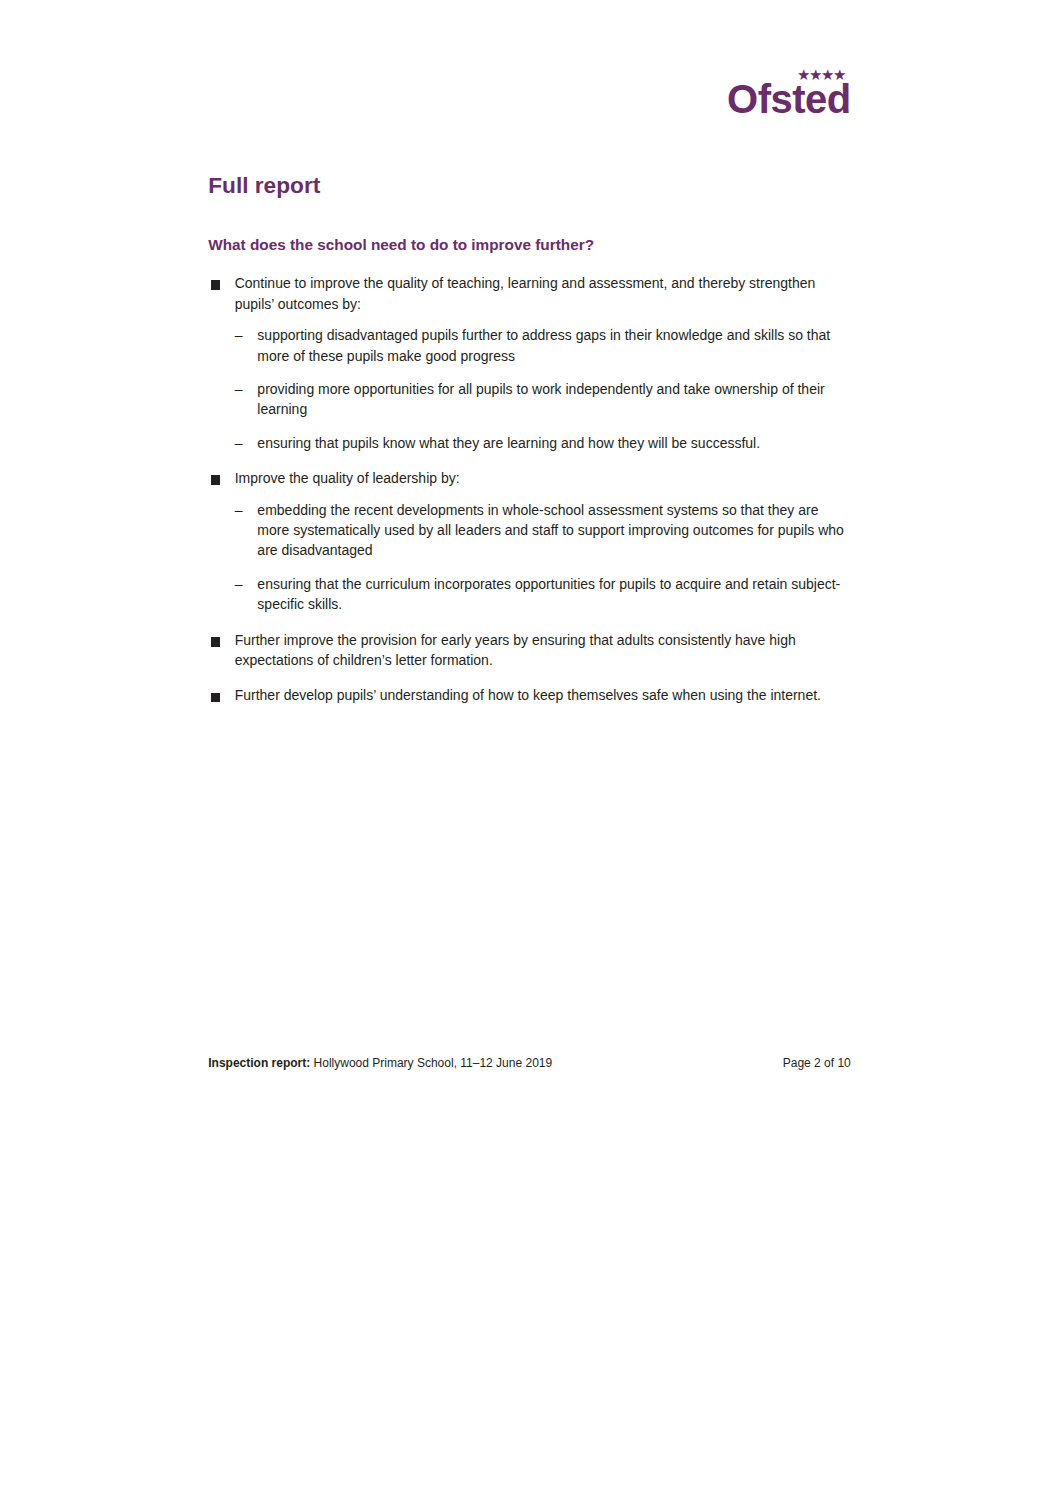★★★★ Ofsted
Full report
What does the school need to do to improve further?
Continue to improve the quality of teaching, learning and assessment, and thereby strengthen pupils’ outcomes by:
supporting disadvantaged pupils further to address gaps in their knowledge and skills so that more of these pupils make good progress
providing more opportunities for all pupils to work independently and take ownership of their learning
ensuring that pupils know what they are learning and how they will be successful.
Improve the quality of leadership by:
embedding the recent developments in whole-school assessment systems so that they are more systematically used by all leaders and staff to support improving outcomes for pupils who are disadvantaged
ensuring that the curriculum incorporates opportunities for pupils to acquire and retain subject-specific skills.
Further improve the provision for early years by ensuring that adults consistently have high expectations of children’s letter formation.
Further develop pupils’ understanding of how to keep themselves safe when using the internet.
Inspection report: Hollywood Primary School, 11–12 June 2019
Page 2 of 10